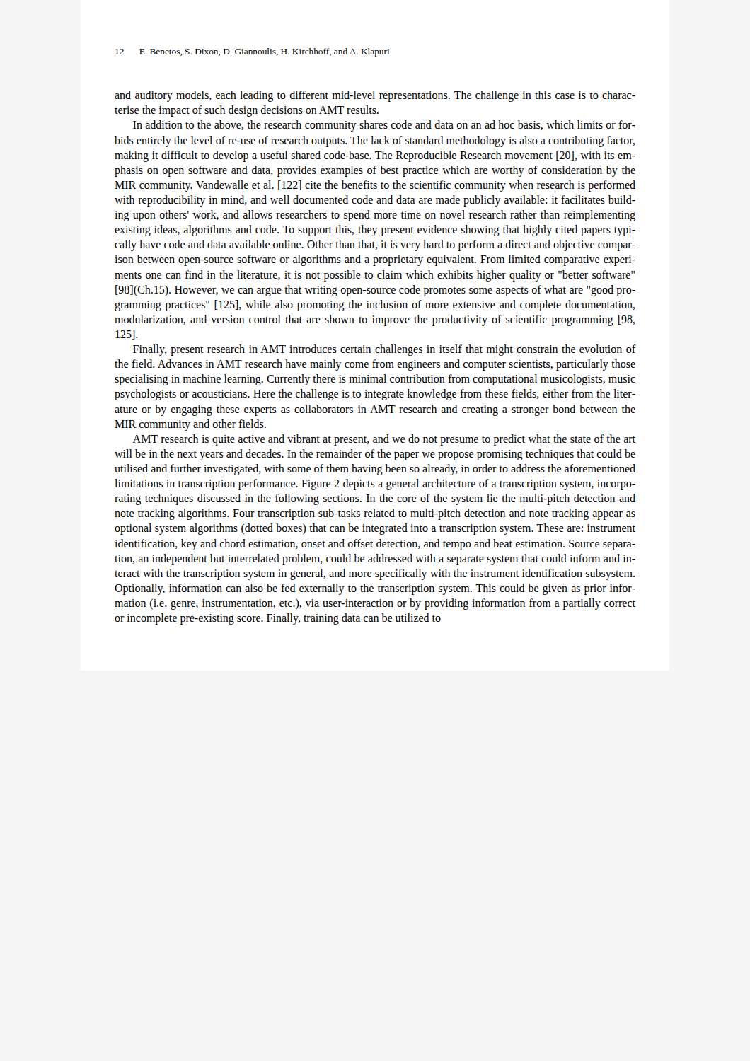12 E. Benetos, S. Dixon, D. Giannoulis, H. Kirchhoff, and A. Klapuri
and auditory models, each leading to different mid-level representations. The challenge in this case is to characterise the impact of such design decisions on AMT results.
In addition to the above, the research community shares code and data on an ad hoc basis, which limits or forbids entirely the level of re-use of research outputs. The lack of standard methodology is also a contributing factor, making it difficult to develop a useful shared code-base. The Reproducible Research movement [20], with its emphasis on open software and data, provides examples of best practice which are worthy of consideration by the MIR community. Vandewalle et al. [122] cite the benefits to the scientific community when research is performed with reproducibility in mind, and well documented code and data are made publicly available: it facilitates building upon others' work, and allows researchers to spend more time on novel research rather than reimplementing existing ideas, algorithms and code. To support this, they present evidence showing that highly cited papers typically have code and data available online. Other than that, it is very hard to perform a direct and objective comparison between open-source software or algorithms and a proprietary equivalent. From limited comparative experiments one can find in the literature, it is not possible to claim which exhibits higher quality or "better software" [98](Ch.15). However, we can argue that writing open-source code promotes some aspects of what are "good programming practices" [125], while also promoting the inclusion of more extensive and complete documentation, modularization, and version control that are shown to improve the productivity of scientific programming [98, 125].
Finally, present research in AMT introduces certain challenges in itself that might constrain the evolution of the field. Advances in AMT research have mainly come from engineers and computer scientists, particularly those specialising in machine learning. Currently there is minimal contribution from computational musicologists, music psychologists or acousticians. Here the challenge is to integrate knowledge from these fields, either from the literature or by engaging these experts as collaborators in AMT research and creating a stronger bond between the MIR community and other fields.
AMT research is quite active and vibrant at present, and we do not presume to predict what the state of the art will be in the next years and decades. In the remainder of the paper we propose promising techniques that could be utilised and further investigated, with some of them having been so already, in order to address the aforementioned limitations in transcription performance. Figure 2 depicts a general architecture of a transcription system, incorporating techniques discussed in the following sections. In the core of the system lie the multi-pitch detection and note tracking algorithms. Four transcription sub-tasks related to multi-pitch detection and note tracking appear as optional system algorithms (dotted boxes) that can be integrated into a transcription system. These are: instrument identification, key and chord estimation, onset and offset detection, and tempo and beat estimation. Source separation, an independent but interrelated problem, could be addressed with a separate system that could inform and interact with the transcription system in general, and more specifically with the instrument identification subsystem. Optionally, information can also be fed externally to the transcription system. This could be given as prior information (i.e. genre, instrumentation, etc.), via user-interaction or by providing information from a partially correct or incomplete pre-existing score. Finally, training data can be utilized to